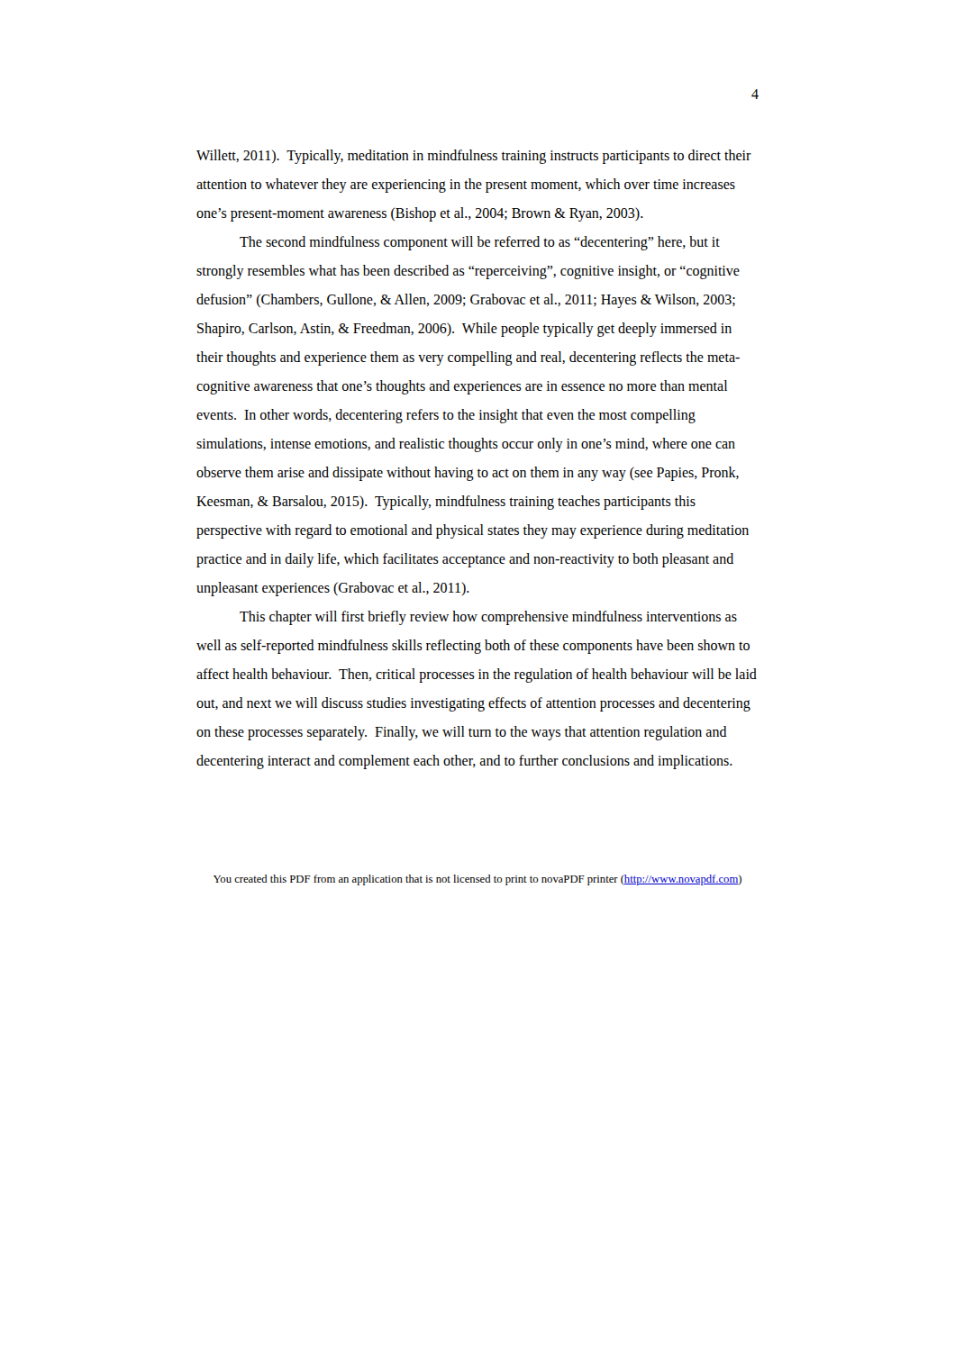4
Willett, 2011). Typically, meditation in mindfulness training instructs participants to direct their attention to whatever they are experiencing in the present moment, which over time increases one’s present-moment awareness (Bishop et al., 2004; Brown & Ryan, 2003).
The second mindfulness component will be referred to as “decentering” here, but it strongly resembles what has been described as “reperceiving”, cognitive insight, or “cognitive defusion” (Chambers, Gullone, & Allen, 2009; Grabovac et al., 2011; Hayes & Wilson, 2003; Shapiro, Carlson, Astin, & Freedman, 2006). While people typically get deeply immersed in their thoughts and experience them as very compelling and real, decentering reflects the meta-cognitive awareness that one’s thoughts and experiences are in essence no more than mental events. In other words, decentering refers to the insight that even the most compelling simulations, intense emotions, and realistic thoughts occur only in one’s mind, where one can observe them arise and dissipate without having to act on them in any way (see Papies, Pronk, Keesman, & Barsalou, 2015). Typically, mindfulness training teaches participants this perspective with regard to emotional and physical states they may experience during meditation practice and in daily life, which facilitates acceptance and non-reactivity to both pleasant and unpleasant experiences (Grabovac et al., 2011).
This chapter will first briefly review how comprehensive mindfulness interventions as well as self-reported mindfulness skills reflecting both of these components have been shown to affect health behaviour. Then, critical processes in the regulation of health behaviour will be laid out, and next we will discuss studies investigating effects of attention processes and decentering on these processes separately. Finally, we will turn to the ways that attention regulation and decentering interact and complement each other, and to further conclusions and implications.
You created this PDF from an application that is not licensed to print to novaPDF printer (http://www.novapdf.com)